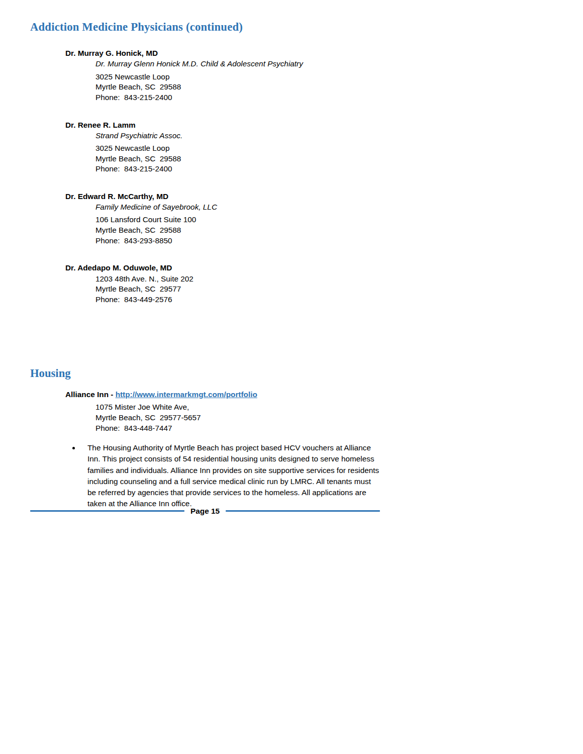Addiction Medicine Physicians (continued)
Dr. Murray G. Honick, MD
Dr. Murray Glenn Honick M.D. Child & Adolescent Psychiatry
3025 Newcastle Loop
Myrtle Beach, SC 29588
Phone: 843-215-2400
Dr. Renee R. Lamm
Strand Psychiatric Assoc.
3025 Newcastle Loop
Myrtle Beach, SC 29588
Phone: 843-215-2400
Dr. Edward R. McCarthy, MD
Family Medicine of Sayebrook, LLC
106 Lansford Court Suite 100
Myrtle Beach, SC 29588
Phone: 843-293-8850
Dr. Adedapo M. Oduwole, MD
1203 48th Ave. N., Suite 202
Myrtle Beach, SC 29577
Phone: 843-449-2576
Housing
Alliance Inn - http://www.intermarkmgt.com/portfolio
1075 Mister Joe White Ave,
Myrtle Beach, SC 29577-5657
Phone: 843-448-7447
The Housing Authority of Myrtle Beach has project based HCV vouchers at Alliance Inn. This project consists of 54 residential housing units designed to serve homeless families and individuals. Alliance Inn provides on site supportive services for residents including counseling and a full service medical clinic run by LMRC. All tenants must be referred by agencies that provide services to the homeless. All applications are taken at the Alliance Inn office.
Page 15